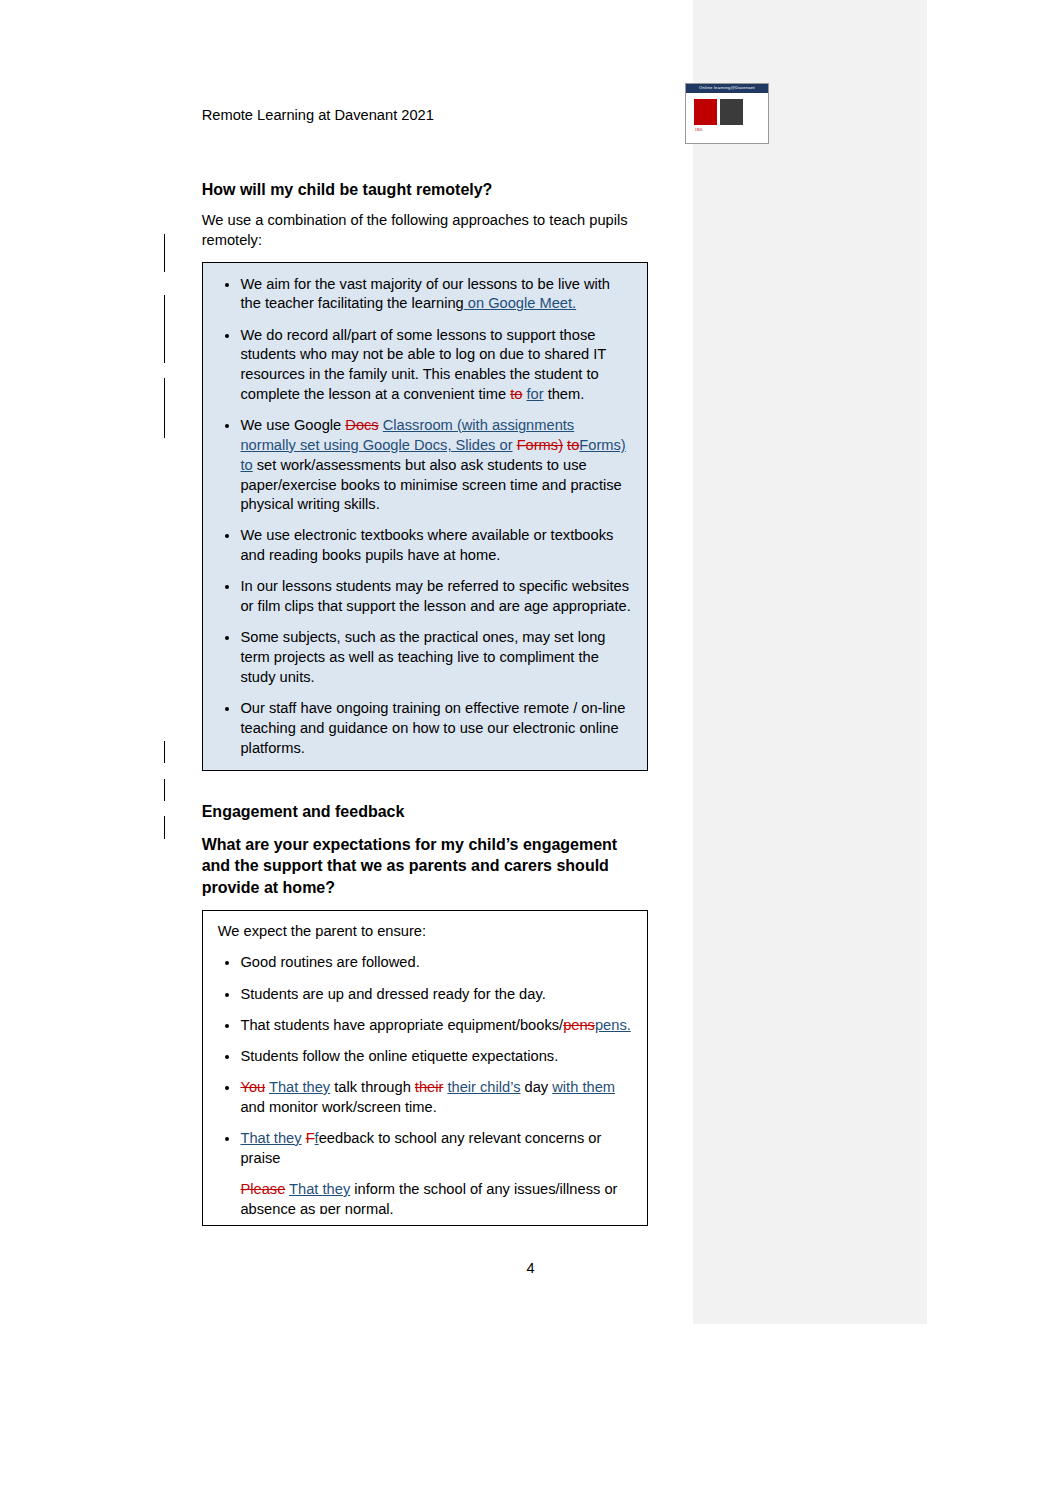Remote Learning at Davenant 2021
Online learning@Davenant
1905
How will my child be taught remotely?
We use a combination of the following approaches to teach pupils remotely:
We aim for the vast majority of our lessons to be live with the teacher facilitating the learning on Google Meet.
We do record all/part of some lessons to support those students who may not be able to log on due to shared IT resources in the family unit. This enables the student to complete the lesson at a convenient time to for them.
We use Google Docs Classroom (with assignments normally set using Google Docs, Slides or Forms) to Forms) to set work/assessments but also ask students to use paper/exercise books to minimise screen time and practise physical writing skills.
We use electronic textbooks where available or textbooks and reading books pupils have at home.
In our lessons students may be referred to specific websites or film clips that support the lesson and are age appropriate.
Some subjects, such as the practical ones, may set long term projects as well as teaching live to compliment the study units.
Our staff have ongoing training on effective remote / on-line teaching and guidance on how to use our electronic online platforms.
Engagement and feedback
What are your expectations for my child’s engagement and the support that we as parents and carers should provide at home?
We expect the parent to ensure:
Good routines are followed.
Students are up and dressed ready for the day.
That students have appropriate equipment/books/pens pens.
Students follow the online etiquette expectations.
You That they talk through their their child’s day with them and monitor work/screen time.
That they Ffeedback to school any relevant concerns or praise
Please That they inform the school of any issues/illness or absence as per normal.
4